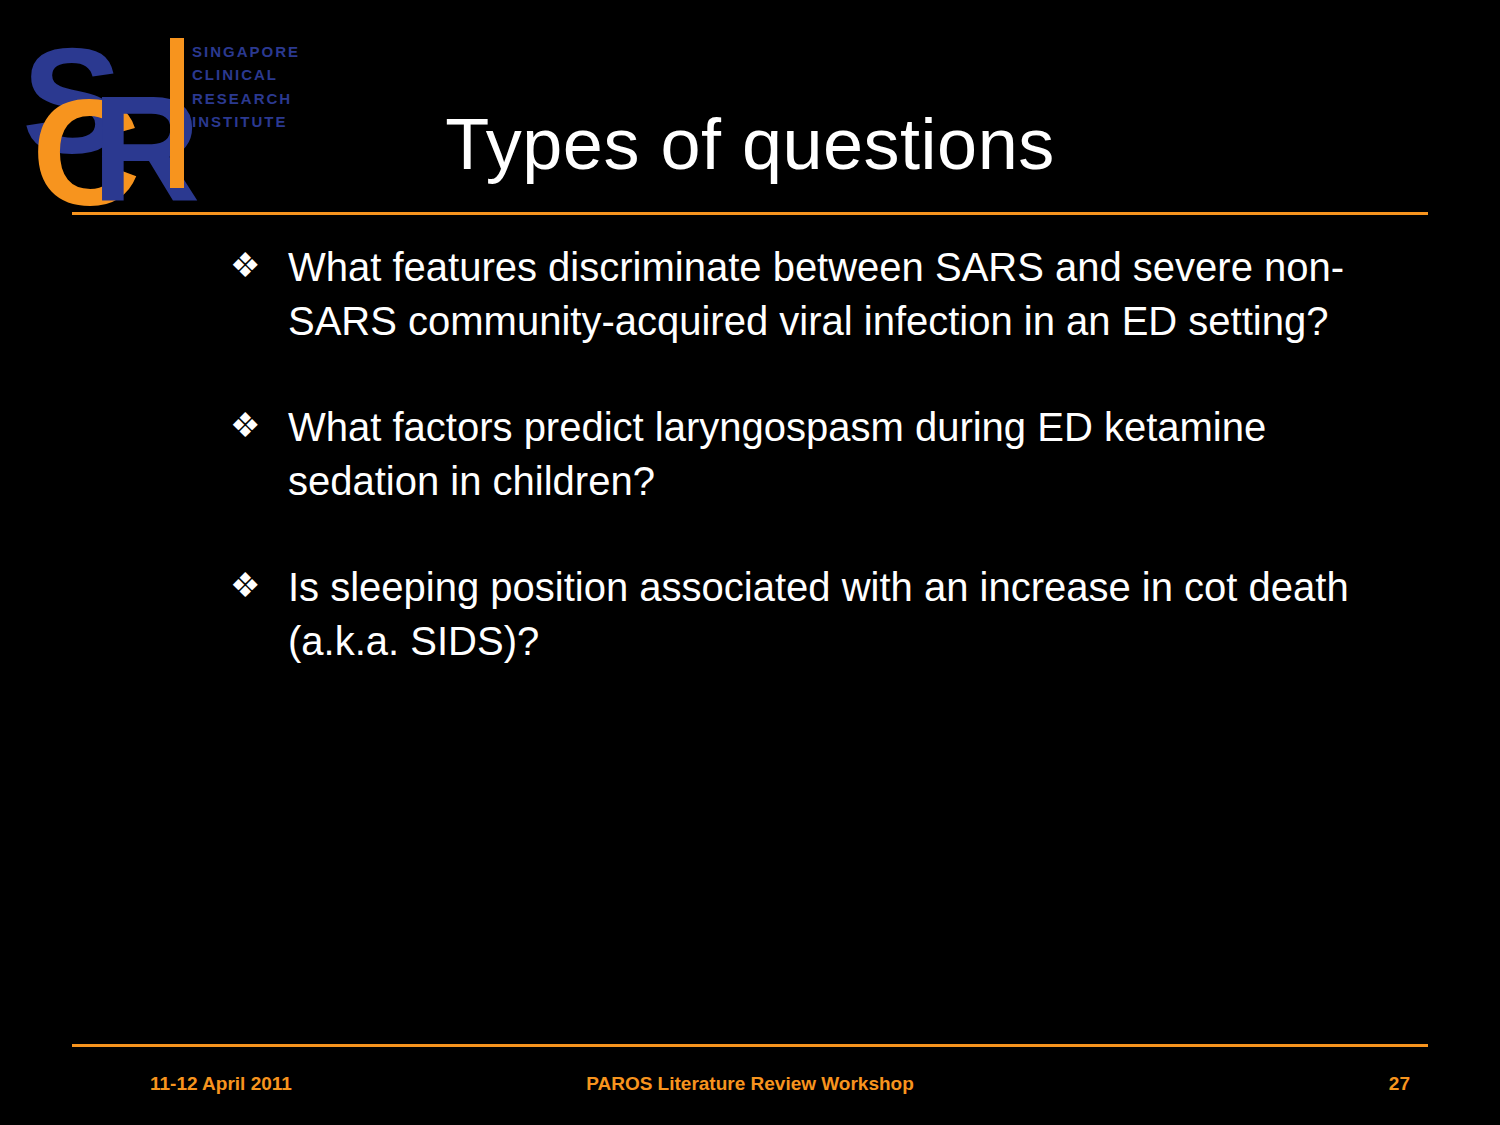S C R
SINGAPORE
CLINICAL
RESEARCH
INSTITUTE
Types of questions
What features discriminate between SARS and severe non-SARS community-acquired viral infection in an ED setting?
What factors predict laryngospasm during ED ketamine sedation in children?
Is sleeping position associated with an increase in cot death (a.k.a. SIDS)?
11-12 April 2011
PAROS Literature Review Workshop
27